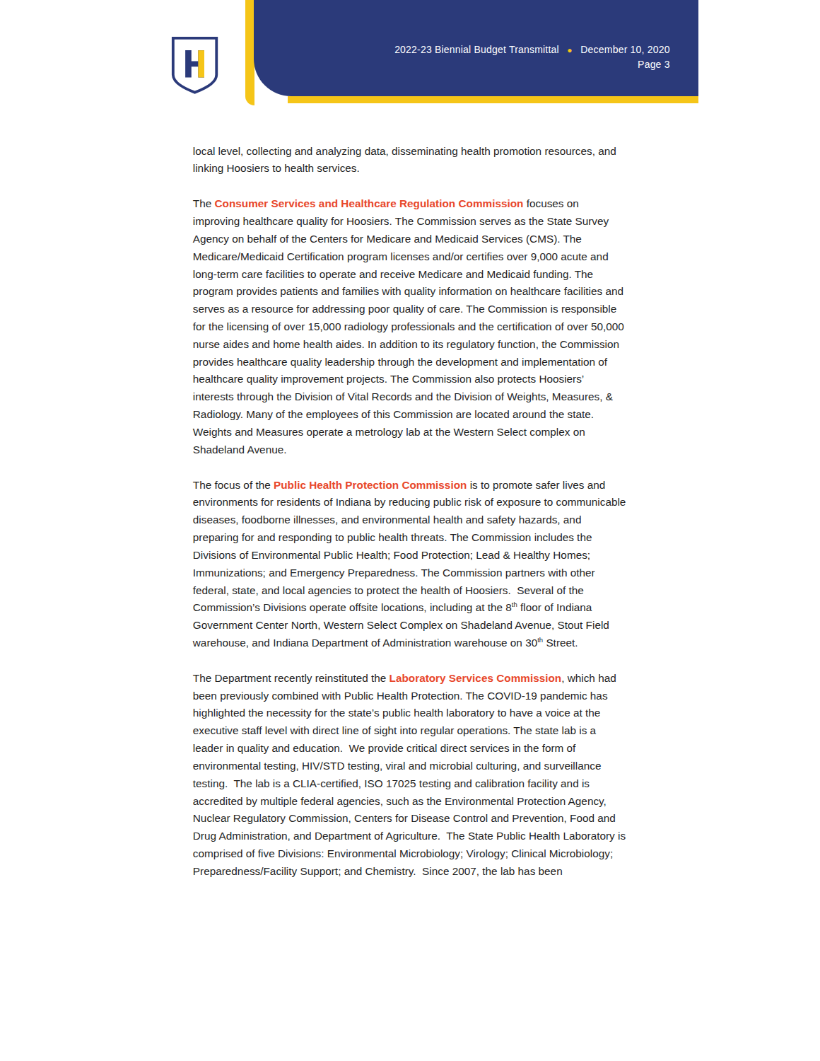2022-23 Biennial Budget Transmittal●December 10, 2020
Page 3
local level, collecting and analyzing data, disseminating health promotion resources, and linking Hoosiers to health services.
The Consumer Services and Healthcare Regulation Commission focuses on improving healthcare quality for Hoosiers. The Commission serves as the State Survey Agency on behalf of the Centers for Medicare and Medicaid Services (CMS). The Medicare/Medicaid Certification program licenses and/or certifies over 9,000 acute and long-term care facilities to operate and receive Medicare and Medicaid funding. The program provides patients and families with quality information on healthcare facilities and serves as a resource for addressing poor quality of care. The Commission is responsible for the licensing of over 15,000 radiology professionals and the certification of over 50,000 nurse aides and home health aides. In addition to its regulatory function, the Commission provides healthcare quality leadership through the development and implementation of healthcare quality improvement projects. The Commission also protects Hoosiers’ interests through the Division of Vital Records and the Division of Weights, Measures, & Radiology. Many of the employees of this Commission are located around the state. Weights and Measures operate a metrology lab at the Western Select complex on Shadeland Avenue.
The focus of the Public Health Protection Commission is to promote safer lives and environments for residents of Indiana by reducing public risk of exposure to communicable diseases, foodborne illnesses, and environmental health and safety hazards, and preparing for and responding to public health threats. The Commission includes the Divisions of Environmental Public Health; Food Protection; Lead & Healthy Homes; Immunizations; and Emergency Preparedness. The Commission partners with other federal, state, and local agencies to protect the health of Hoosiers. Several of the Commission’s Divisions operate offsite locations, including at the 8th floor of Indiana Government Center North, Western Select Complex on Shadeland Avenue, Stout Field warehouse, and Indiana Department of Administration warehouse on 30th Street.
The Department recently reinstituted the Laboratory Services Commission, which had been previously combined with Public Health Protection. The COVID-19 pandemic has highlighted the necessity for the state’s public health laboratory to have a voice at the executive staff level with direct line of sight into regular operations. The state lab is a leader in quality and education. We provide critical direct services in the form of environmental testing, HIV/STD testing, viral and microbial culturing, and surveillance testing. The lab is a CLIA-certified, ISO 17025 testing and calibration facility and is accredited by multiple federal agencies, such as the Environmental Protection Agency, Nuclear Regulatory Commission, Centers for Disease Control and Prevention, Food and Drug Administration, and Department of Agriculture. The State Public Health Laboratory is comprised of five Divisions: Environmental Microbiology; Virology; Clinical Microbiology; Preparedness/Facility Support; and Chemistry. Since 2007, the lab has been